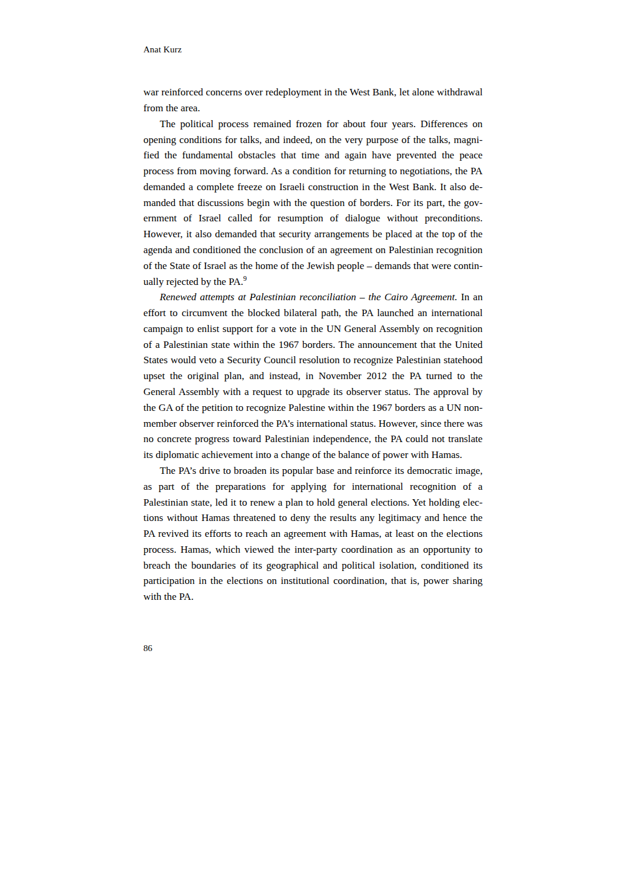Anat Kurz
war reinforced concerns over redeployment in the West Bank, let alone withdrawal from the area.
The political process remained frozen for about four years. Differences on opening conditions for talks, and indeed, on the very purpose of the talks, magnified the fundamental obstacles that time and again have prevented the peace process from moving forward. As a condition for returning to negotiations, the PA demanded a complete freeze on Israeli construction in the West Bank. It also demanded that discussions begin with the question of borders. For its part, the government of Israel called for resumption of dialogue without preconditions. However, it also demanded that security arrangements be placed at the top of the agenda and conditioned the conclusion of an agreement on Palestinian recognition of the State of Israel as the home of the Jewish people – demands that were continually rejected by the PA.9
Renewed attempts at Palestinian reconciliation – the Cairo Agreement. In an effort to circumvent the blocked bilateral path, the PA launched an international campaign to enlist support for a vote in the UN General Assembly on recognition of a Palestinian state within the 1967 borders. The announcement that the United States would veto a Security Council resolution to recognize Palestinian statehood upset the original plan, and instead, in November 2012 the PA turned to the General Assembly with a request to upgrade its observer status. The approval by the GA of the petition to recognize Palestine within the 1967 borders as a UN non-member observer reinforced the PA’s international status. However, since there was no concrete progress toward Palestinian independence, the PA could not translate its diplomatic achievement into a change of the balance of power with Hamas.
The PA’s drive to broaden its popular base and reinforce its democratic image, as part of the preparations for applying for international recognition of a Palestinian state, led it to renew a plan to hold general elections. Yet holding elections without Hamas threatened to deny the results any legitimacy and hence the PA revived its efforts to reach an agreement with Hamas, at least on the elections process. Hamas, which viewed the inter-party coordination as an opportunity to breach the boundaries of its geographical and political isolation, conditioned its participation in the elections on institutional coordination, that is, power sharing with the PA.
86